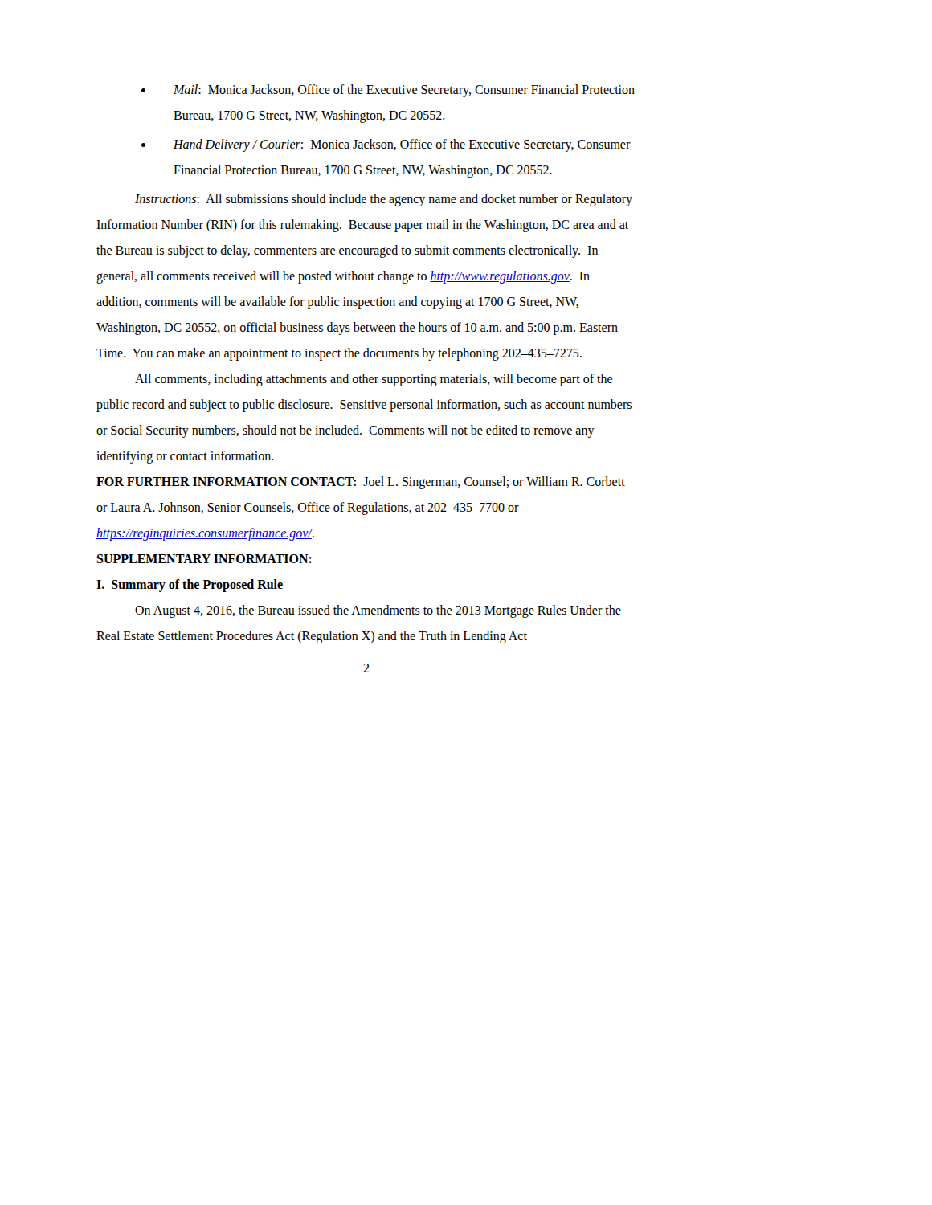Mail: Monica Jackson, Office of the Executive Secretary, Consumer Financial Protection Bureau, 1700 G Street, NW, Washington, DC 20552.
Hand Delivery / Courier: Monica Jackson, Office of the Executive Secretary, Consumer Financial Protection Bureau, 1700 G Street, NW, Washington, DC 20552.
Instructions: All submissions should include the agency name and docket number or Regulatory Information Number (RIN) for this rulemaking. Because paper mail in the Washington, DC area and at the Bureau is subject to delay, commenters are encouraged to submit comments electronically. In general, all comments received will be posted without change to http://www.regulations.gov. In addition, comments will be available for public inspection and copying at 1700 G Street, NW, Washington, DC 20552, on official business days between the hours of 10 a.m. and 5:00 p.m. Eastern Time. You can make an appointment to inspect the documents by telephoning 202–435–7275.
All comments, including attachments and other supporting materials, will become part of the public record and subject to public disclosure. Sensitive personal information, such as account numbers or Social Security numbers, should not be included. Comments will not be edited to remove any identifying or contact information.
FOR FURTHER INFORMATION CONTACT: Joel L. Singerman, Counsel; or William R. Corbett or Laura A. Johnson, Senior Counsels, Office of Regulations, at 202–435–7700 or https://reginquiries.consumerfinance.gov/.
SUPPLEMENTARY INFORMATION:
I. Summary of the Proposed Rule
On August 4, 2016, the Bureau issued the Amendments to the 2013 Mortgage Rules Under the Real Estate Settlement Procedures Act (Regulation X) and the Truth in Lending Act
2